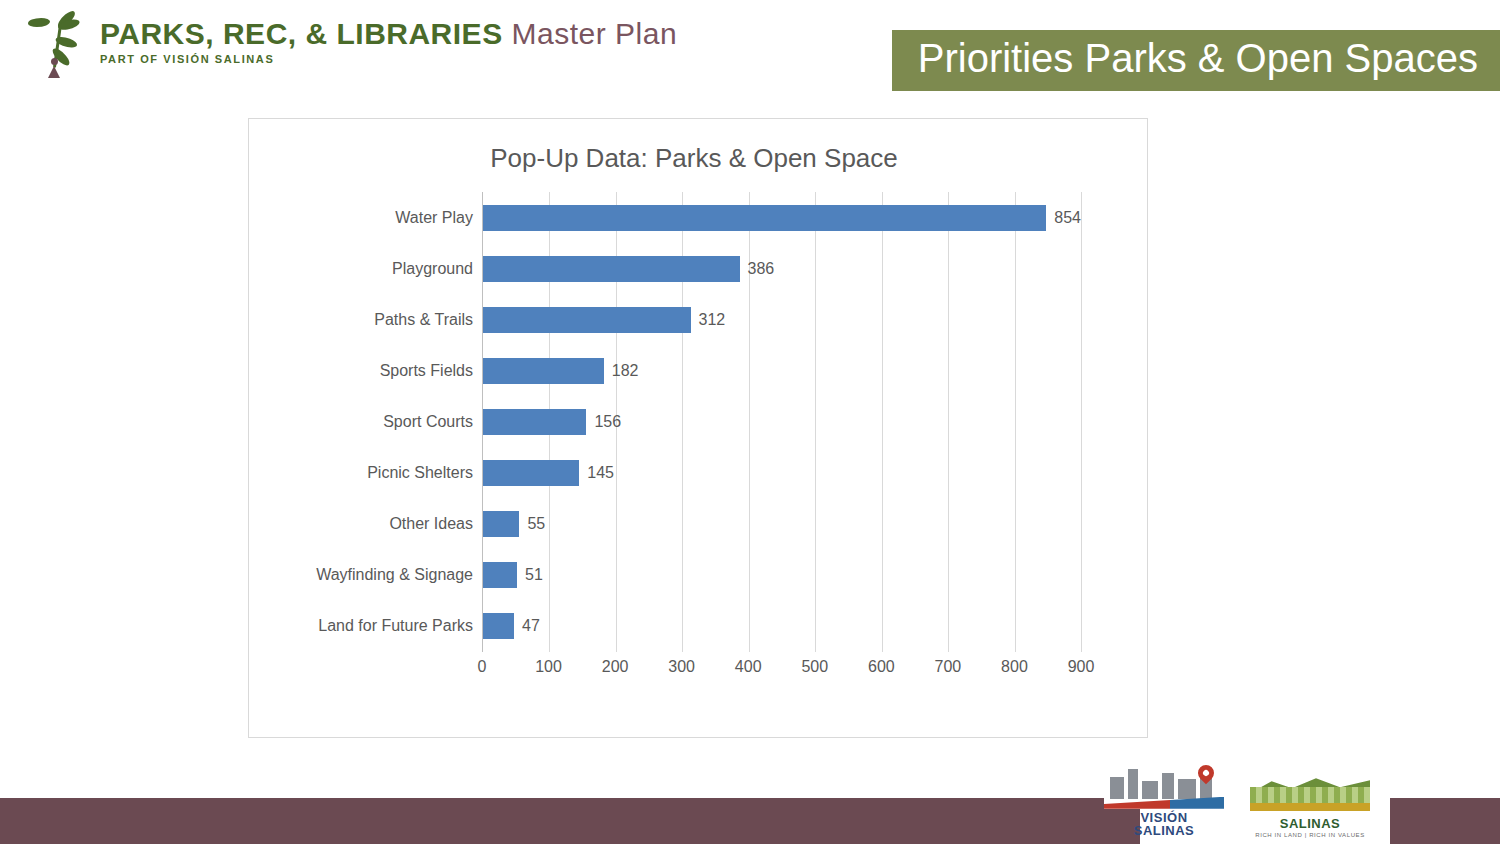PARKS, REC, & LIBRARIES Master Plan
PART OF VISIÓN SALINAS
Priorities Parks & Open Spaces
Pop-Up Data: Parks & Open Space
Water Play
854
Playground
386
Paths & Trails
312
Sports Fields
182
Sport Courts
156
Picnic Shelters
145
Other Ideas
55
Wayfinding & Signage
51
Land for Future Parks
47
0 100 200 300 400 500 600 700 800 900
VISIÓN
SALINAS
SALINAS
RICH IN LAND | RICH IN VALUES